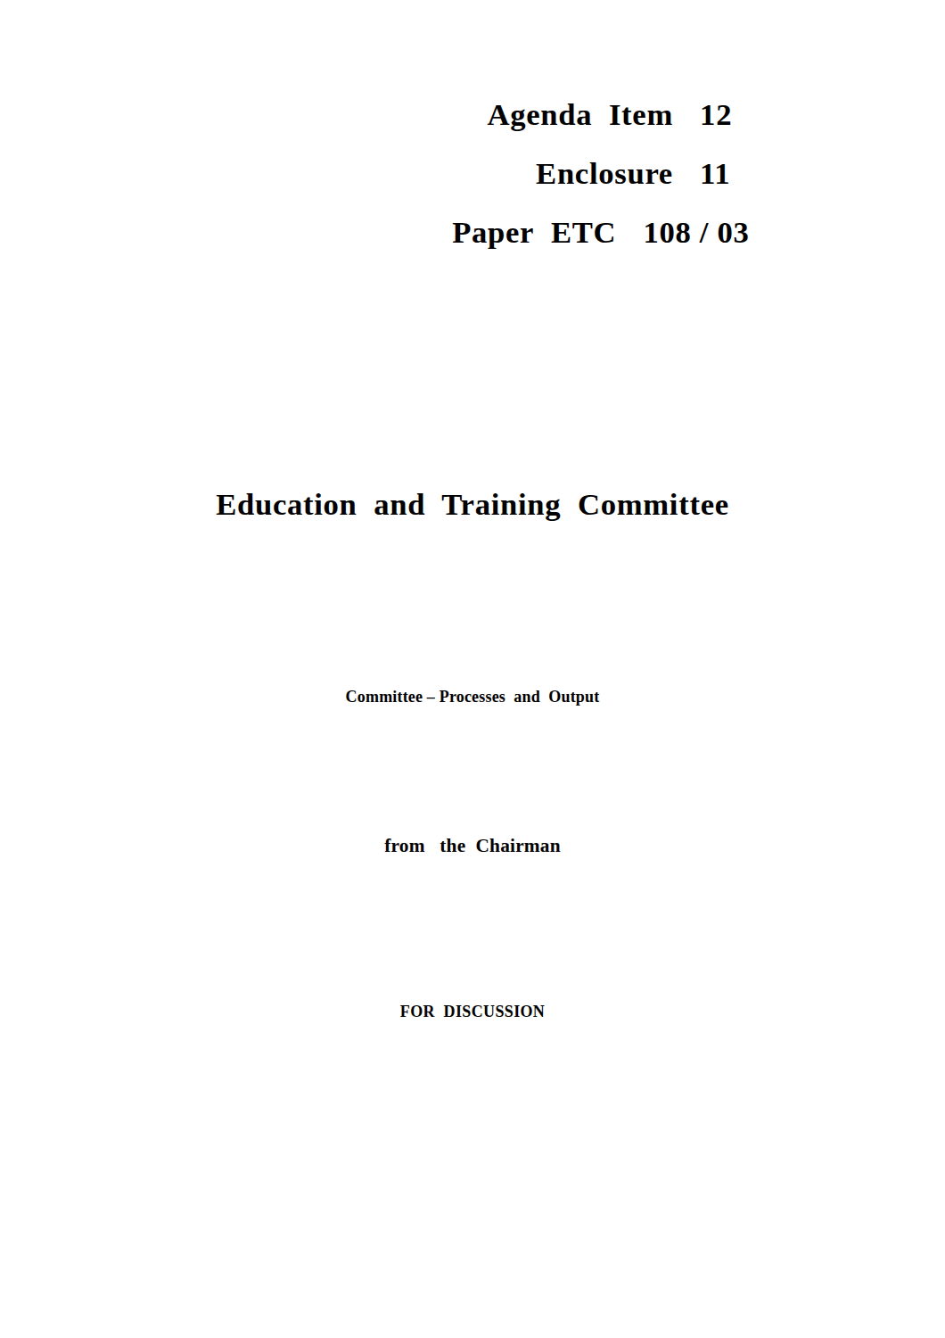Agenda Item 12
Enclosure 11
Paper ETC 108 / 03
Education and Training Committee
Committee – Processes and Output
from the Chairman
FOR DISCUSSION